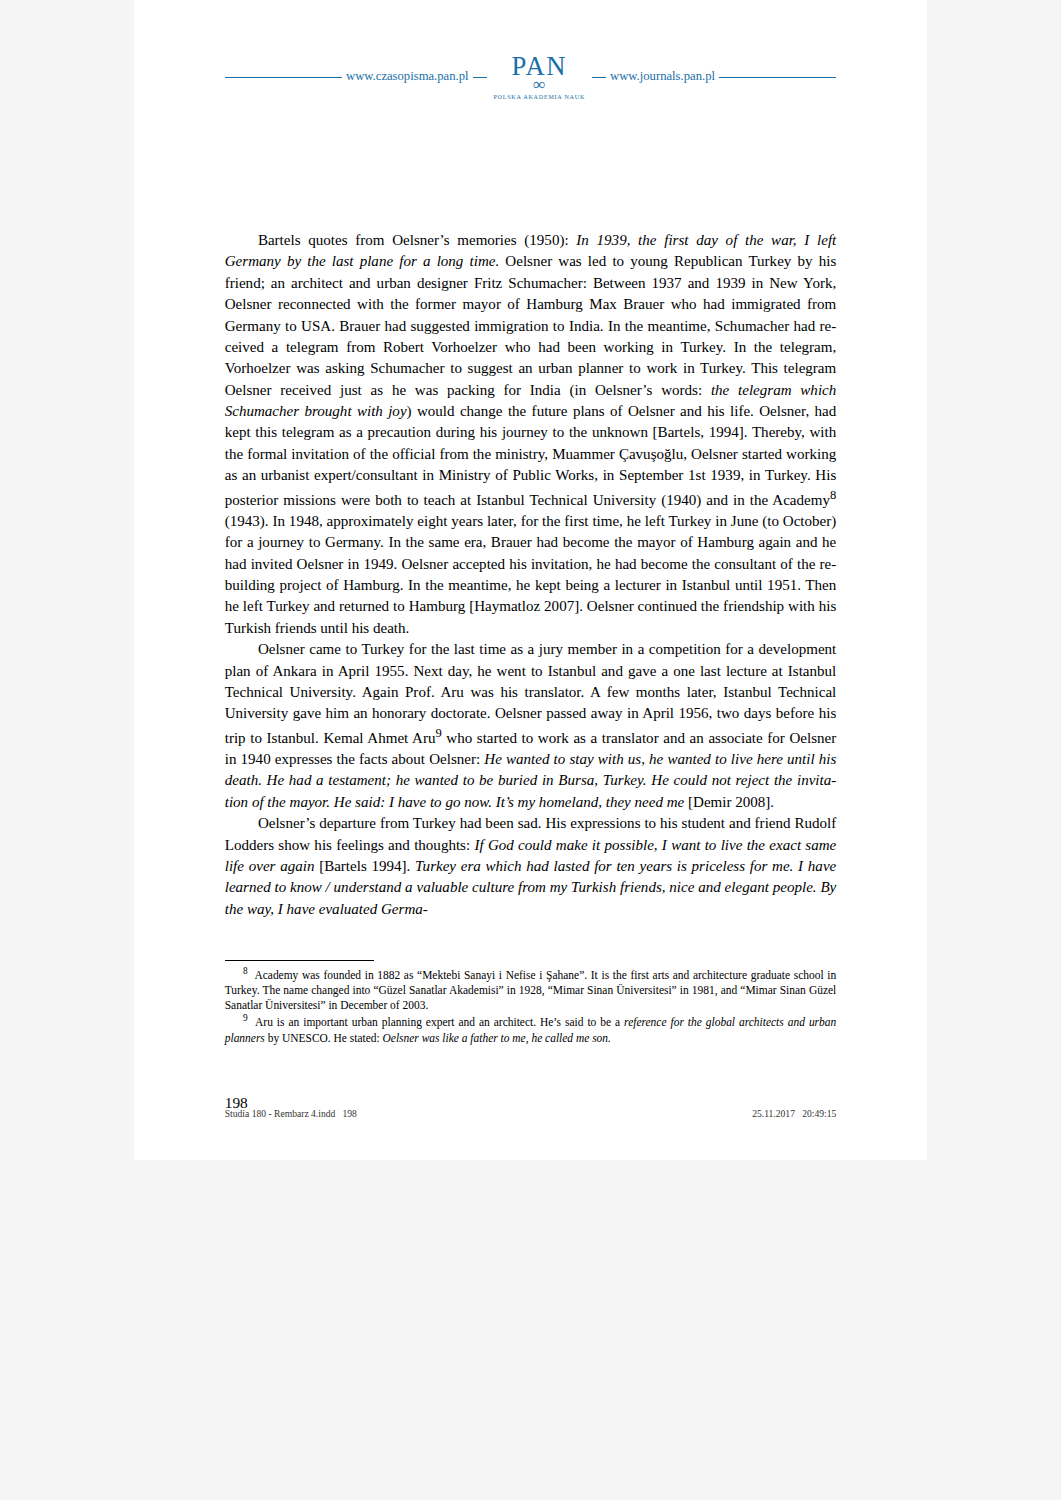www.czasopisma.pan.pl PAN ∞ POLSKA AKADEMIA NAUK www.journals.pan.pl
Bartels quotes from Oelsner’s memories (1950): In 1939, the first day of the war, I left Germany by the last plane for a long time. Oelsner was led to young Republican Turkey by his friend; an architect and urban designer Fritz Schumacher: Between 1937 and 1939 in New York, Oelsner reconnected with the former mayor of Hamburg Max Brauer who had immigrated from Germany to USA. Brauer had suggested immigration to India. In the meantime, Schumacher had received a telegram from Robert Vorhoelzer who had been working in Turkey. In the telegram, Vorhoelzer was asking Schumacher to suggest an urban planner to work in Turkey. This telegram Oelsner received just as he was packing for India (in Oelsner’s words: the telegram which Schumacher brought with joy) would change the future plans of Oelsner and his life. Oelsner, had kept this telegram as a precaution during his journey to the unknown [Bartels, 1994]. Thereby, with the formal invitation of the official from the ministry, Muammer Çavuşoğlu, Oelsner started working as an urbanist expert/consultant in Ministry of Public Works, in September 1st 1939, in Turkey. His posterior missions were both to teach at Istanbul Technical University (1940) and in the Academy8 (1943). In 1948, approximately eight years later, for the first time, he left Turkey in June (to October) for a journey to Germany. In the same era, Brauer had become the mayor of Hamburg again and he had invited Oelsner in 1949. Oelsner accepted his invitation, he had become the consultant of the rebuilding project of Hamburg. In the meantime, he kept being a lecturer in Istanbul until 1951. Then he left Turkey and returned to Hamburg [Haymatloz 2007]. Oelsner continued the friendship with his Turkish friends until his death.
Oelsner came to Turkey for the last time as a jury member in a competition for a development plan of Ankara in April 1955. Next day, he went to Istanbul and gave a one last lecture at Istanbul Technical University. Again Prof. Aru was his translator. A few months later, Istanbul Technical University gave him an honorary doctorate. Oelsner passed away in April 1956, two days before his trip to Istanbul. Kemal Ahmet Aru9 who started to work as a translator and an associate for Oelsner in 1940 expresses the facts about Oelsner: He wanted to stay with us, he wanted to live here until his death. He had a testament; he wanted to be buried in Bursa, Turkey. He could not reject the invitation of the mayor. He said: I have to go now. It’s my homeland, they need me [Demir 2008].
Oelsner’s departure from Turkey had been sad. His expressions to his student and friend Rudolf Lodders show his feelings and thoughts: If God could make it possible, I want to live the exact same life over again [Bartels 1994]. Turkey era which had lasted for ten years is priceless for me. I have learned to know / understand a valuable culture from my Turkish friends, nice and elegant people. By the way, I have evaluated Germa-
8 Academy was founded in 1882 as “Mektebi Sanayi i Nefise i Şahane”. It is the first arts and architecture graduate school in Turkey. The name changed into “Güzel Sanatlar Akademisi” in 1928, “Mimar Sinan Üniversitesi” in 1981, and “Mimar Sinan Güzel Sanatlar Üniversitesi” in December of 2003.
9 Aru is an important urban planning expert and an architect. He’s said to be a reference for the global architects and urban planners by UNESCO. He stated: Oelsner was like a father to me, he called me son.
198
Studia 180 - Rembarz 4.indd 198 25.11.2017 20:49:15